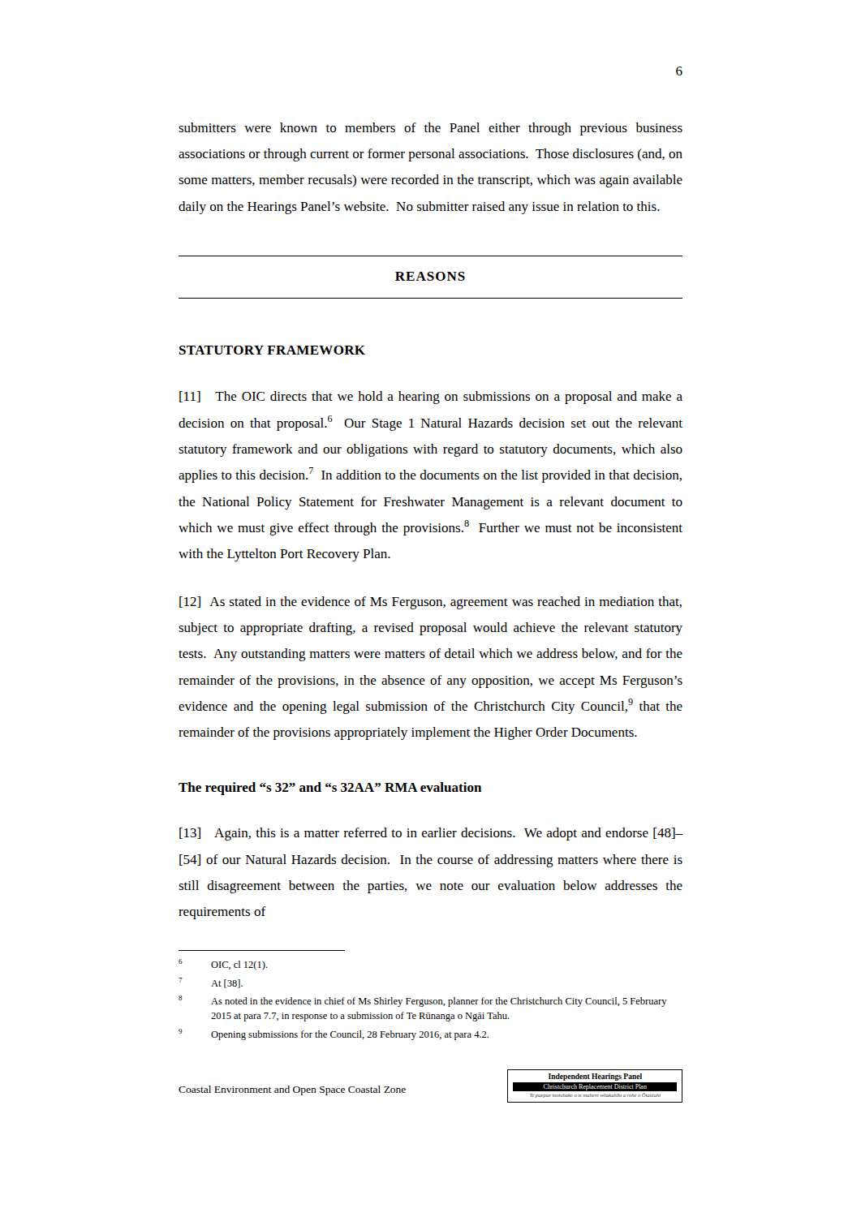6
submitters were known to members of the Panel either through previous business associations or through current or former personal associations. Those disclosures (and, on some matters, member recusals) were recorded in the transcript, which was again available daily on the Hearings Panel’s website. No submitter raised any issue in relation to this.
REASONS
STATUTORY FRAMEWORK
[11] The OIC directs that we hold a hearing on submissions on a proposal and make a decision on that proposal.6 Our Stage 1 Natural Hazards decision set out the relevant statutory framework and our obligations with regard to statutory documents, which also applies to this decision.7 In addition to the documents on the list provided in that decision, the National Policy Statement for Freshwater Management is a relevant document to which we must give effect through the provisions.8 Further we must not be inconsistent with the Lyttelton Port Recovery Plan.
[12] As stated in the evidence of Ms Ferguson, agreement was reached in mediation that, subject to appropriate drafting, a revised proposal would achieve the relevant statutory tests. Any outstanding matters were matters of detail which we address below, and for the remainder of the provisions, in the absence of any opposition, we accept Ms Ferguson’s evidence and the opening legal submission of the Christchurch City Council,9 that the remainder of the provisions appropriately implement the Higher Order Documents.
The required “s 32” and “s 32AA” RMA evaluation
[13] Again, this is a matter referred to in earlier decisions. We adopt and endorse [48]–[54] of our Natural Hazards decision. In the course of addressing matters where there is still disagreement between the parties, we note our evaluation below addresses the requirements of
| 6 | OIC, cl 12(1). |
| 7 | At [38]. |
| 8 | As noted in the evidence in chief of Ms Shirley Ferguson, planner for the Christchurch City Council, 5 February 2015 at para 7.7, in response to a submission of Te Rūnanga o Ngāi Tahu. |
| 9 | Opening submissions for the Council, 28 February 2016, at para 4.2. |
Coastal Environment and Open Space Coastal Zone
Independent Hearings Panel
Christchurch Replacement District Plan
Te paepae motuhake o te mahere whakahōu a rohe o Ōtautahi